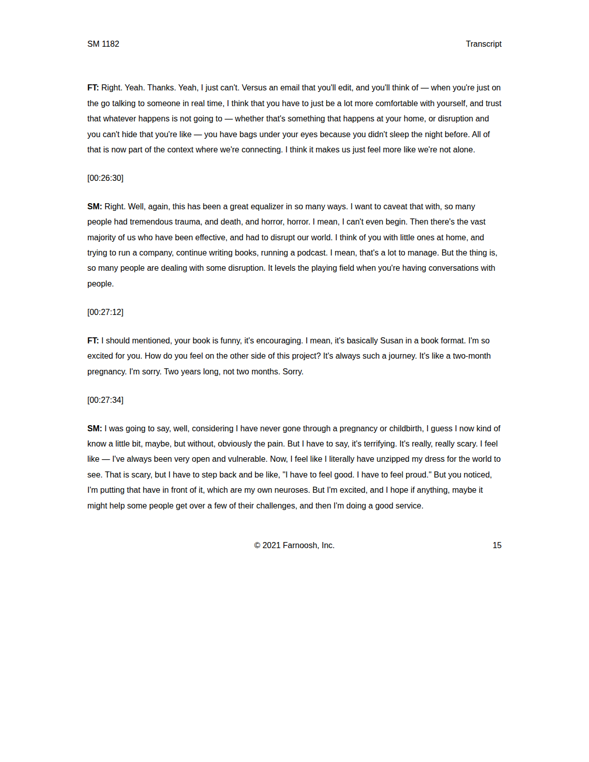SM 1182 Transcript
FT: Right. Yeah. Thanks. Yeah, I just can't. Versus an email that you'll edit, and you'll think of — when you're just on the go talking to someone in real time, I think that you have to just be a lot more comfortable with yourself, and trust that whatever happens is not going to — whether that's something that happens at your home, or disruption and you can't hide that you're like — you have bags under your eyes because you didn't sleep the night before. All of that is now part of the context where we're connecting. I think it makes us just feel more like we're not alone.
[00:26:30]
SM: Right. Well, again, this has been a great equalizer in so many ways. I want to caveat that with, so many people had tremendous trauma, and death, and horror, horror. I mean, I can't even begin. Then there's the vast majority of us who have been effective, and had to disrupt our world. I think of you with little ones at home, and trying to run a company, continue writing books, running a podcast. I mean, that's a lot to manage. But the thing is, so many people are dealing with some disruption. It levels the playing field when you're having conversations with people.
[00:27:12]
FT: I should mentioned, your book is funny, it's encouraging. I mean, it's basically Susan in a book format. I'm so excited for you. How do you feel on the other side of this project? It's always such a journey. It's like a two-month pregnancy. I'm sorry. Two years long, not two months. Sorry.
[00:27:34]
SM: I was going to say, well, considering I have never gone through a pregnancy or childbirth, I guess I now kind of know a little bit, maybe, but without, obviously the pain. But I have to say, it's terrifying. It's really, really scary. I feel like — I've always been very open and vulnerable. Now, I feel like I literally have unzipped my dress for the world to see. That is scary, but I have to step back and be like, "I have to feel good. I have to feel proud." But you noticed, I'm putting that have in front of it, which are my own neuroses. But I'm excited, and I hope if anything, maybe it might help some people get over a few of their challenges, and then I'm doing a good service.
© 2021 Farnoosh, Inc. 15